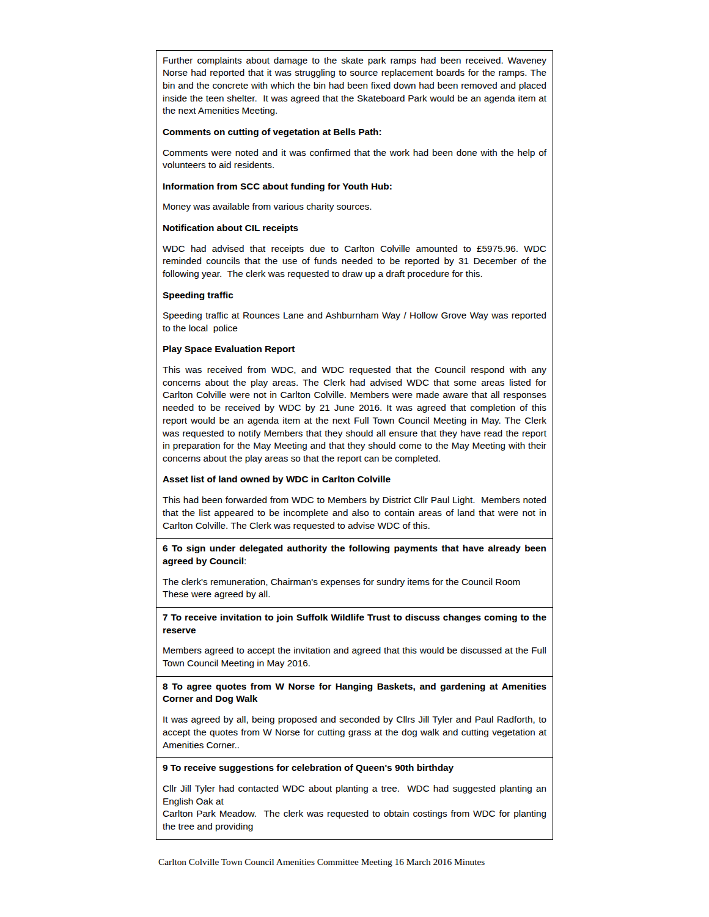Further complaints about damage to the skate park ramps had been received. Waveney Norse had reported that it was struggling to source replacement boards for the ramps. The bin and the concrete with which the bin had been fixed down had been removed and placed inside the teen shelter. It was agreed that the Skateboard Park would be an agenda item at the next Amenities Meeting.
Comments on cutting of vegetation at Bells Path:
Comments were noted and it was confirmed that the work had been done with the help of volunteers to aid residents.
Information from SCC about funding for Youth Hub:
Money was available from various charity sources.
Notification about CIL receipts
WDC had advised that receipts due to Carlton Colville amounted to £5975.96. WDC reminded councils that the use of funds needed to be reported by 31 December of the following year. The clerk was requested to draw up a draft procedure for this.
Speeding traffic
Speeding traffic at Rounces Lane and Ashburnham Way / Hollow Grove Way was reported to the local police
Play Space Evaluation Report
This was received from WDC, and WDC requested that the Council respond with any concerns about the play areas. The Clerk had advised WDC that some areas listed for Carlton Colville were not in Carlton Colville. Members were made aware that all responses needed to be received by WDC by 21 June 2016. It was agreed that completion of this report would be an agenda item at the next Full Town Council Meeting in May. The Clerk was requested to notify Members that they should all ensure that they have read the report in preparation for the May Meeting and that they should come to the May Meeting with their concerns about the play areas so that the report can be completed.
Asset list of land owned by WDC in Carlton Colville
This had been forwarded from WDC to Members by District Cllr Paul Light. Members noted that the list appeared to be incomplete and also to contain areas of land that were not in Carlton Colville. The Clerk was requested to advise WDC of this.
6 To sign under delegated authority the following payments that have already been agreed by Council:
The clerk's remuneration, Chairman's expenses for sundry items for the Council Room
These were agreed by all.
7 To receive invitation to join Suffolk Wildlife Trust to discuss changes coming to the reserve
Members agreed to accept the invitation and agreed that this would be discussed at the Full Town Council Meeting in May 2016.
8 To agree quotes from W Norse for Hanging Baskets, and gardening at Amenities Corner and Dog Walk
It was agreed by all, being proposed and seconded by Cllrs Jill Tyler and Paul Radforth, to accept the quotes from W Norse for cutting grass at the dog walk and cutting vegetation at Amenities Corner..
9 To receive suggestions for celebration of Queen's 90th birthday
Cllr Jill Tyler had contacted WDC about planting a tree. WDC had suggested planting an English Oak at
Carlton Park Meadow. The clerk was requested to obtain costings from WDC for planting the tree and providing
Carlton Colville Town Council Amenities Committee Meeting 16 March 2016 Minutes